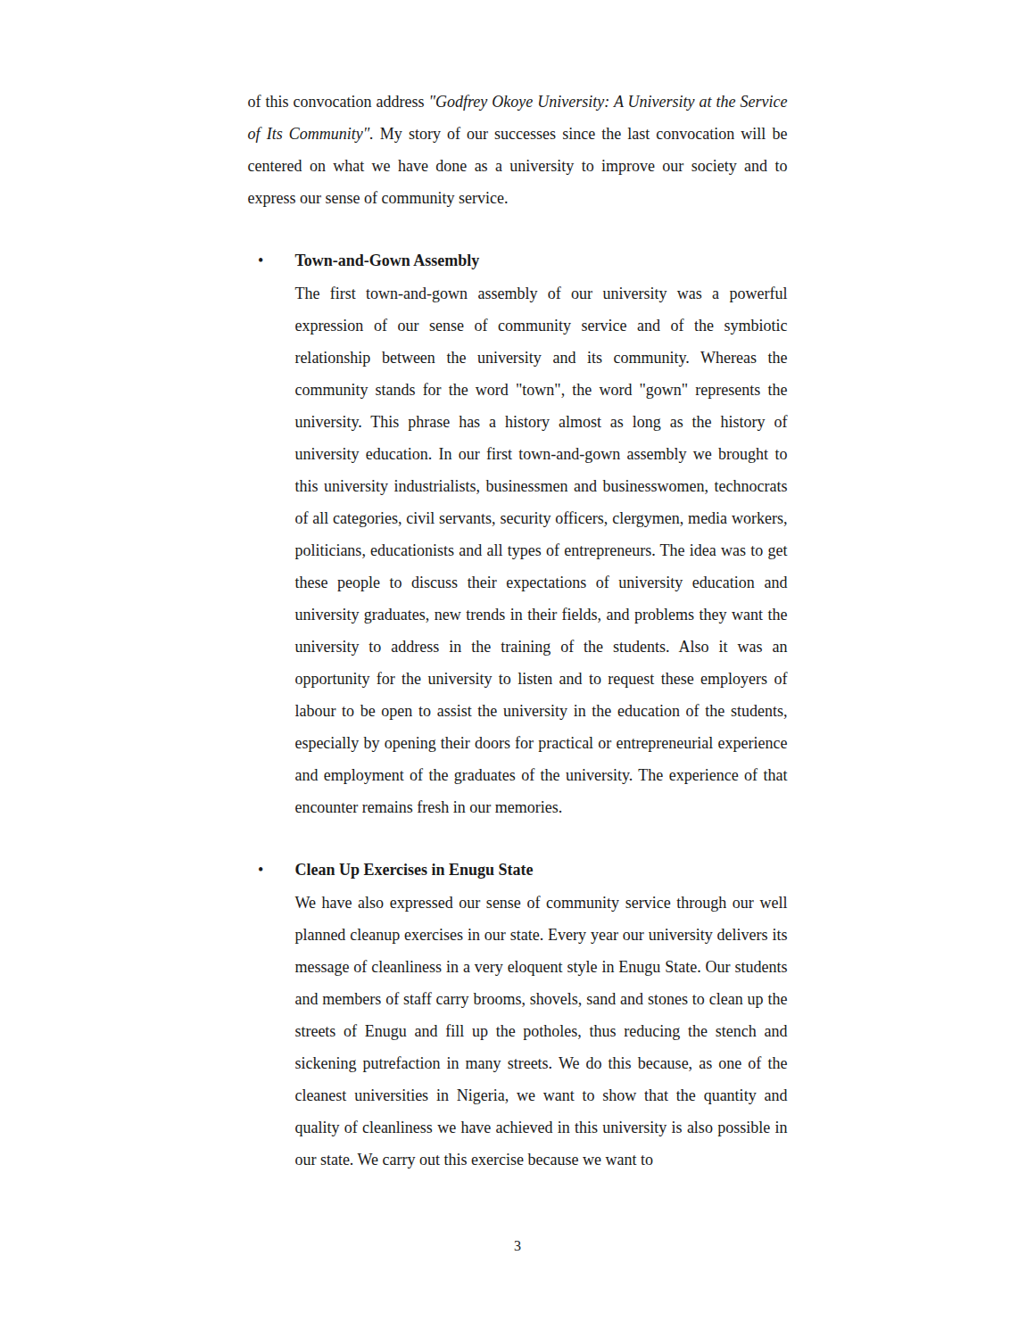of this convocation address "Godfrey Okoye University: A University at the Service of Its Community". My story of our successes since the last convocation will be centered on what we have done as a university to improve our society and to express our sense of community service.
Town-and-Gown Assembly The first town-and-gown assembly of our university was a powerful expression of our sense of community service and of the symbiotic relationship between the university and its community. Whereas the community stands for the word "town", the word "gown" represents the university. This phrase has a history almost as long as the history of university education. In our first town-and-gown assembly we brought to this university industrialists, businessmen and businesswomen, technocrats of all categories, civil servants, security officers, clergymen, media workers, politicians, educationists and all types of entrepreneurs. The idea was to get these people to discuss their expectations of university education and university graduates, new trends in their fields, and problems they want the university to address in the training of the students. Also it was an opportunity for the university to listen and to request these employers of labour to be open to assist the university in the education of the students, especially by opening their doors for practical or entrepreneurial experience and employment of the graduates of the university. The experience of that encounter remains fresh in our memories.
Clean Up Exercises in Enugu State We have also expressed our sense of community service through our well planned cleanup exercises in our state. Every year our university delivers its message of cleanliness in a very eloquent style in Enugu State. Our students and members of staff carry brooms, shovels, sand and stones to clean up the streets of Enugu and fill up the potholes, thus reducing the stench and sickening putrefaction in many streets. We do this because, as one of the cleanest universities in Nigeria, we want to show that the quantity and quality of cleanliness we have achieved in this university is also possible in our state. We carry out this exercise because we want to
3